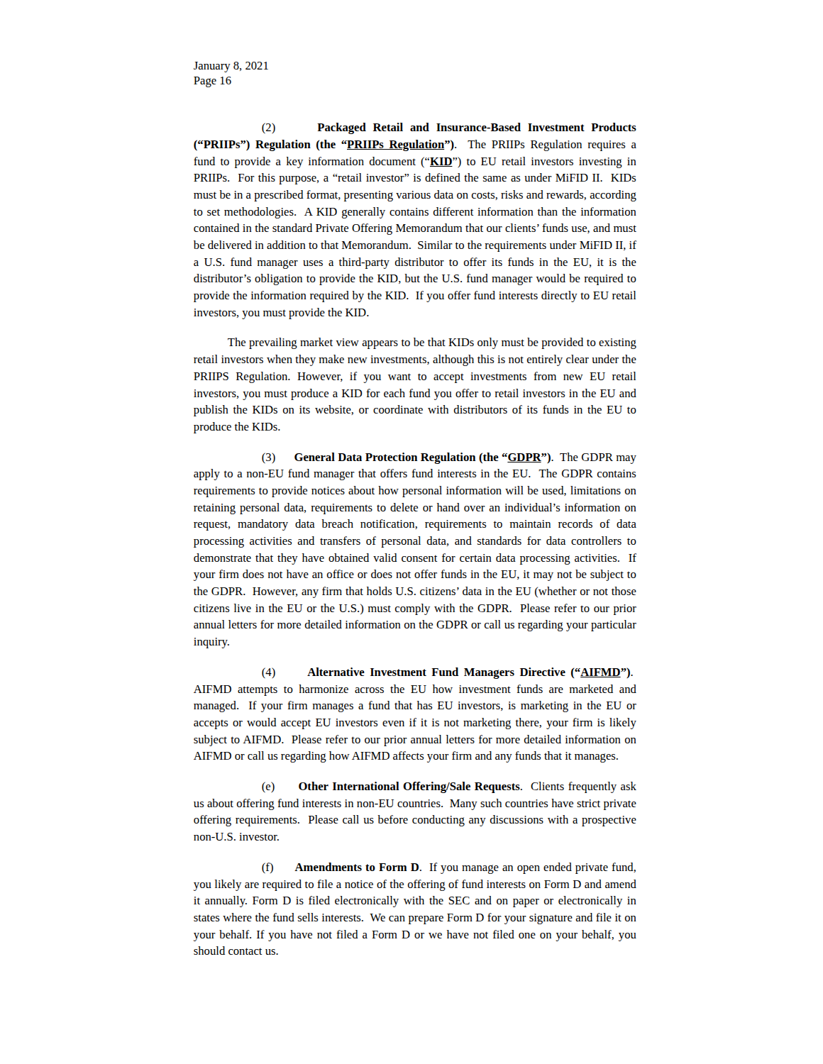January 8, 2021
Page 16
(2) Packaged Retail and Insurance-Based Investment Products (“PRIIPs”) Regulation (the “PRIIPs Regulation”). The PRIIPs Regulation requires a fund to provide a key information document (“KID”) to EU retail investors investing in PRIIPs. For this purpose, a “retail investor” is defined the same as under MiFID II. KIDs must be in a prescribed format, presenting various data on costs, risks and rewards, according to set methodologies. A KID generally contains different information than the information contained in the standard Private Offering Memorandum that our clients’ funds use, and must be delivered in addition to that Memorandum. Similar to the requirements under MiFID II, if a U.S. fund manager uses a third-party distributor to offer its funds in the EU, it is the distributor’s obligation to provide the KID, but the U.S. fund manager would be required to provide the information required by the KID. If you offer fund interests directly to EU retail investors, you must provide the KID.
The prevailing market view appears to be that KIDs only must be provided to existing retail investors when they make new investments, although this is not entirely clear under the PRIIPS Regulation. However, if you want to accept investments from new EU retail investors, you must produce a KID for each fund you offer to retail investors in the EU and publish the KIDs on its website, or coordinate with distributors of its funds in the EU to produce the KIDs.
(3) General Data Protection Regulation (the “GDPR”). The GDPR may apply to a non-EU fund manager that offers fund interests in the EU. The GDPR contains requirements to provide notices about how personal information will be used, limitations on retaining personal data, requirements to delete or hand over an individual’s information on request, mandatory data breach notification, requirements to maintain records of data processing activities and transfers of personal data, and standards for data controllers to demonstrate that they have obtained valid consent for certain data processing activities. If your firm does not have an office or does not offer funds in the EU, it may not be subject to the GDPR. However, any firm that holds U.S. citizens’ data in the EU (whether or not those citizens live in the EU or the U.S.) must comply with the GDPR. Please refer to our prior annual letters for more detailed information on the GDPR or call us regarding your particular inquiry.
(4) Alternative Investment Fund Managers Directive (“AIFMD”). AIFMD attempts to harmonize across the EU how investment funds are marketed and managed. If your firm manages a fund that has EU investors, is marketing in the EU or accepts or would accept EU investors even if it is not marketing there, your firm is likely subject to AIFMD. Please refer to our prior annual letters for more detailed information on AIFMD or call us regarding how AIFMD affects your firm and any funds that it manages.
(e) Other International Offering/Sale Requests. Clients frequently ask us about offering fund interests in non-EU countries. Many such countries have strict private offering requirements. Please call us before conducting any discussions with a prospective non-U.S. investor.
(f) Amendments to Form D. If you manage an open ended private fund, you likely are required to file a notice of the offering of fund interests on Form D and amend it annually. Form D is filed electronically with the SEC and on paper or electronically in states where the fund sells interests. We can prepare Form D for your signature and file it on your behalf. If you have not filed a Form D or we have not filed one on your behalf, you should contact us.